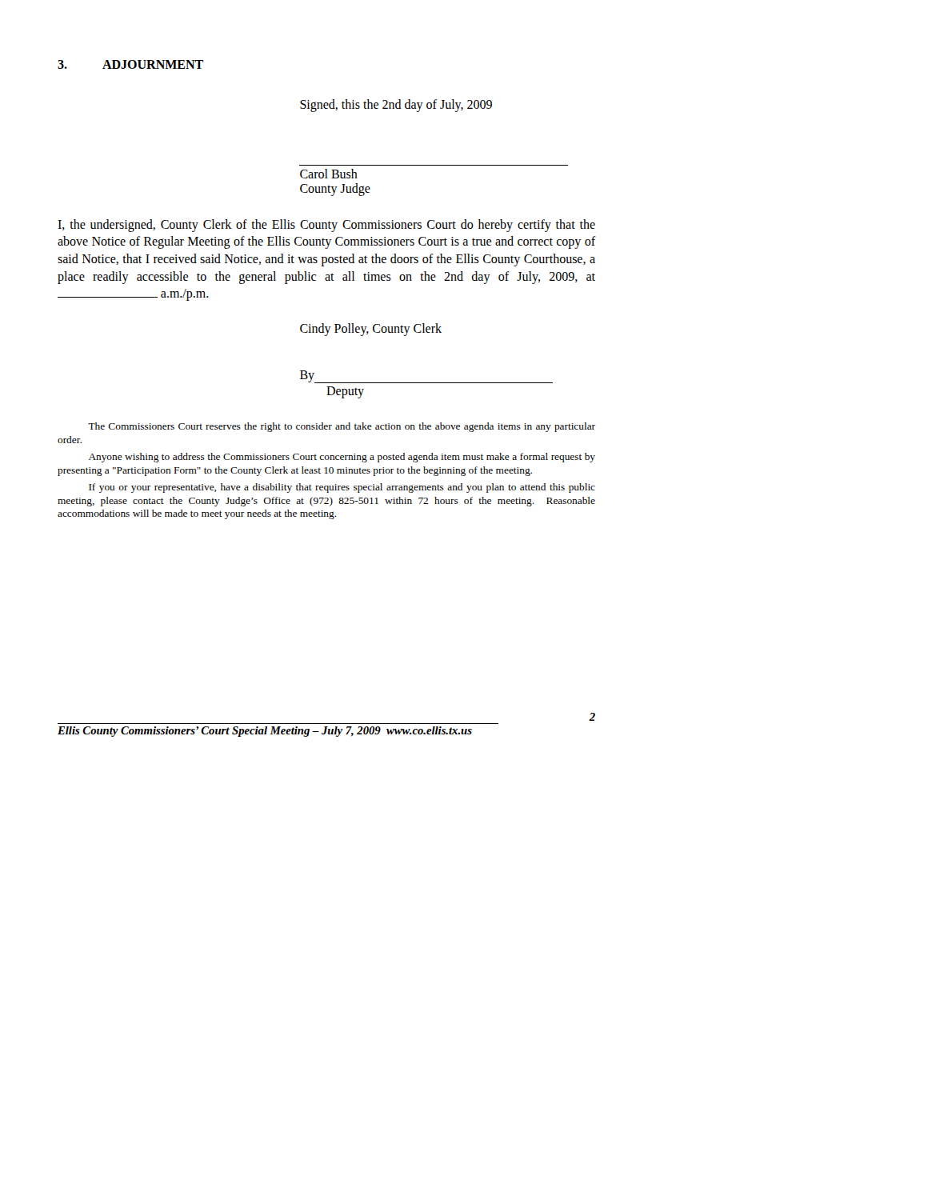3. ADJOURNMENT
Signed, this the 2nd day of July, 2009
Carol Bush
County Judge
I, the undersigned, County Clerk of the Ellis County Commissioners Court do hereby certify that the above Notice of Regular Meeting of the Ellis County Commissioners Court is a true and correct copy of said Notice, that I received said Notice, and it was posted at the doors of the Ellis County Courthouse, a place readily accessible to the general public at all times on the 2nd day of July, 2009, at a.m./p.m.
Cindy Polley, County Clerk
By
Deputy
The Commissioners Court reserves the right to consider and take action on the above agenda items in any particular order.
Anyone wishing to address the Commissioners Court concerning a posted agenda item must make a formal request by presenting a "Participation Form" to the County Clerk at least 10 minutes prior to the beginning of the meeting.
If you or your representative, have a disability that requires special arrangements and you plan to attend this public meeting, please contact the County Judge’s Office at (972) 825-5011 within 72 hours of the meeting. Reasonable accommodations will be made to meet your needs at the meeting.
2
Ellis County Commissioners’ Court Special Meeting – July 7, 2009 www.co.ellis.tx.us